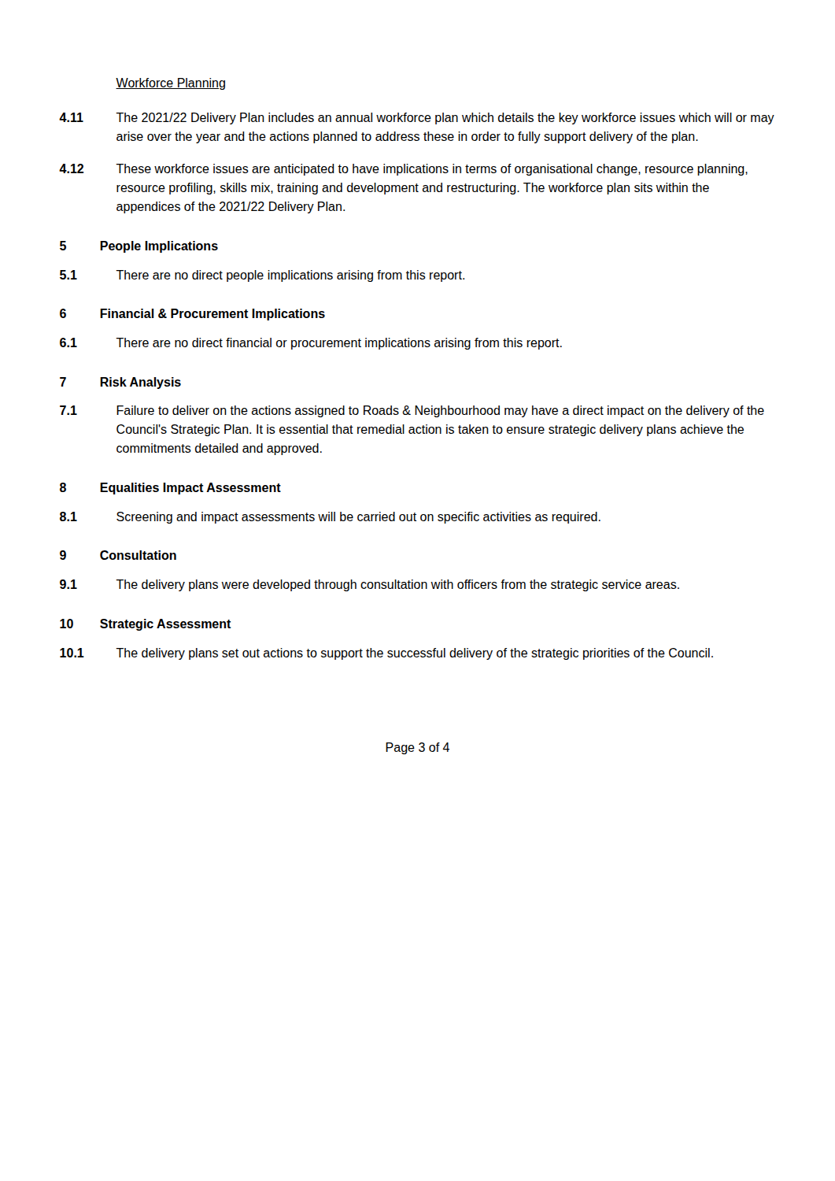Workforce Planning
4.11
The 2021/22 Delivery Plan includes an annual workforce plan which details the key workforce issues which will or may arise over the year and the actions planned to address these in order to fully support delivery of the plan.
4.12
These workforce issues are anticipated to have implications in terms of organisational change, resource planning, resource profiling, skills mix, training and development and restructuring. The workforce plan sits within the appendices of the 2021/22 Delivery Plan.
5 People Implications
5.1
There are no direct people implications arising from this report.
6 Financial & Procurement Implications
6.1
There are no direct financial or procurement implications arising from this report.
7 Risk Analysis
7.1
Failure to deliver on the actions assigned to Roads & Neighbourhood may have a direct impact on the delivery of the Council's Strategic Plan. It is essential that remedial action is taken to ensure strategic delivery plans achieve the commitments detailed and approved.
8 Equalities Impact Assessment
8.1
Screening and impact assessments will be carried out on specific activities as required.
9 Consultation
9.1
The delivery plans were developed through consultation with officers from the strategic service areas.
10 Strategic Assessment
10.1
The delivery plans set out actions to support the successful delivery of the strategic priorities of the Council.
Page 3 of 4